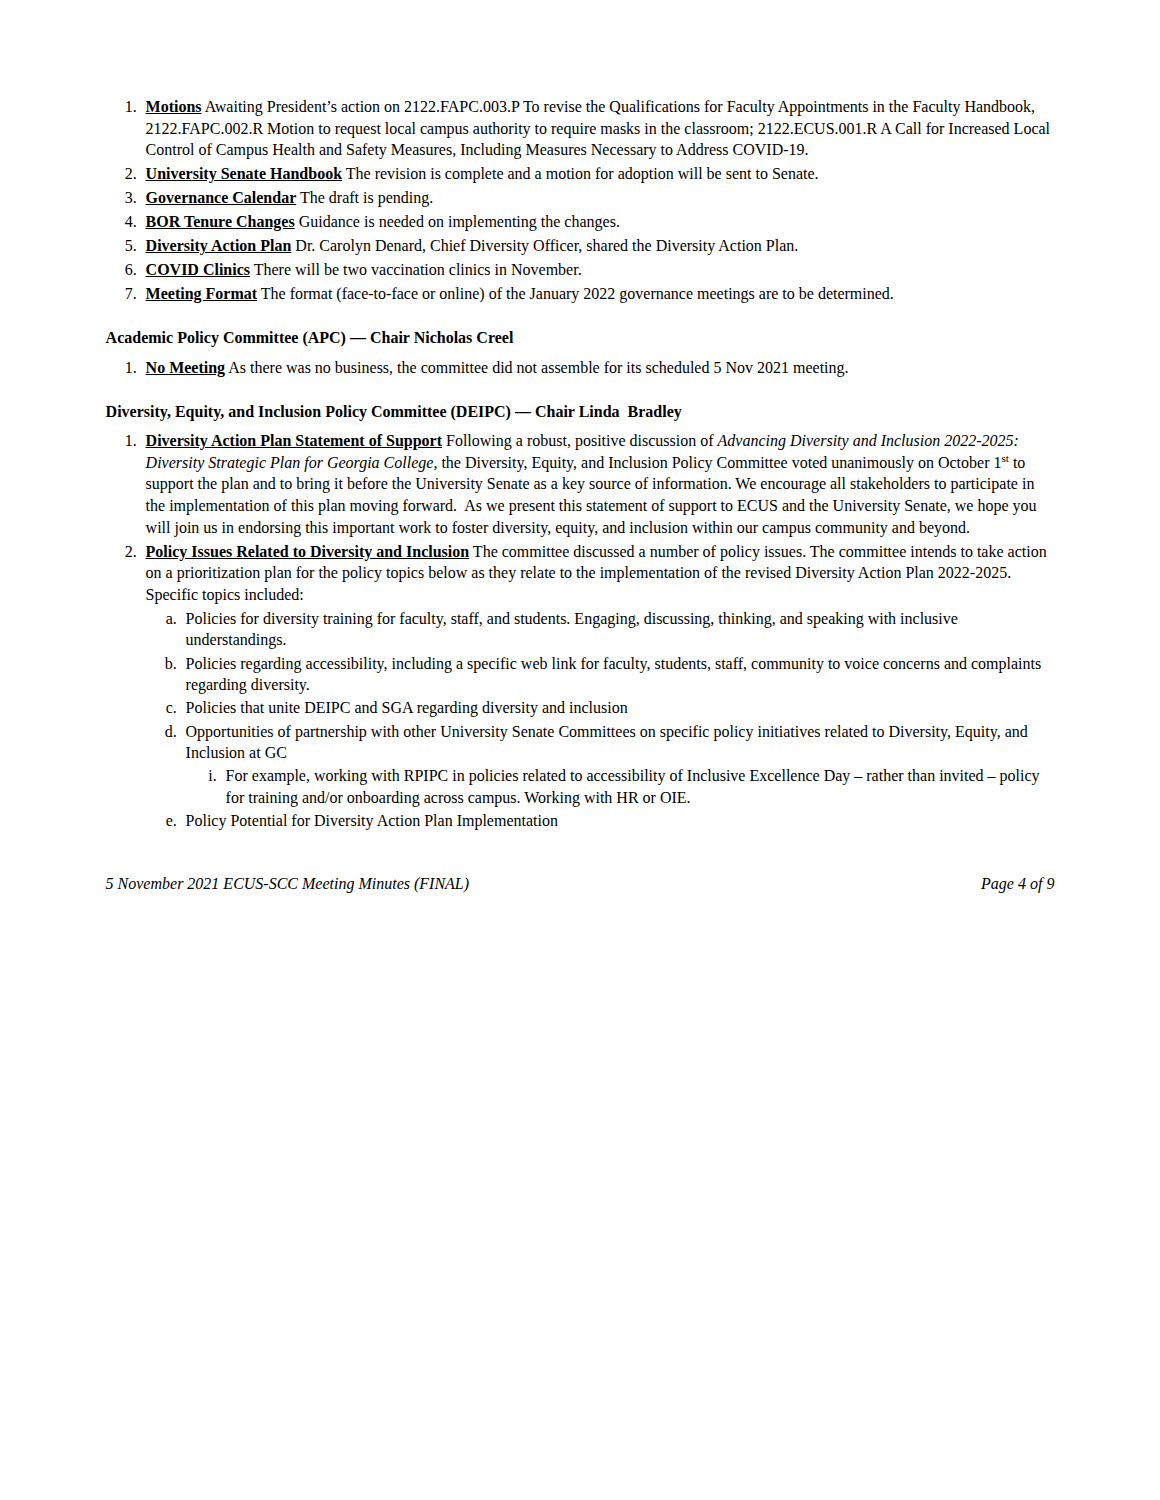Motions Awaiting President’s action on 2122.FAPC.003.P To revise the Qualifications for Faculty Appointments in the Faculty Handbook, 2122.FAPC.002.R Motion to request local campus authority to require masks in the classroom; 2122.ECUS.001.R A Call for Increased Local Control of Campus Health and Safety Measures, Including Measures Necessary to Address COVID-19.
University Senate Handbook The revision is complete and a motion for adoption will be sent to Senate.
Governance Calendar The draft is pending.
BOR Tenure Changes Guidance is needed on implementing the changes.
Diversity Action Plan Dr. Carolyn Denard, Chief Diversity Officer, shared the Diversity Action Plan.
COVID Clinics There will be two vaccination clinics in November.
Meeting Format The format (face-to-face or online) of the January 2022 governance meetings are to be determined.
Academic Policy Committee (APC) — Chair Nicholas Creel
No Meeting As there was no business, the committee did not assemble for its scheduled 5 Nov 2021 meeting.
Diversity, Equity, and Inclusion Policy Committee (DEIPC) — Chair Linda Bradley
Diversity Action Plan Statement of Support Following a robust, positive discussion of Advancing Diversity and Inclusion 2022-2025: Diversity Strategic Plan for Georgia College, the Diversity, Equity, and Inclusion Policy Committee voted unanimously on October 1st to support the plan and to bring it before the University Senate as a key source of information. We encourage all stakeholders to participate in the implementation of this plan moving forward. As we present this statement of support to ECUS and the University Senate, we hope you will join us in endorsing this important work to foster diversity, equity, and inclusion within our campus community and beyond.
Policy Issues Related to Diversity and Inclusion The committee discussed a number of policy issues. The committee intends to take action on a prioritization plan for the policy topics below as they relate to the implementation of the revised Diversity Action Plan 2022-2025. Specific topics included:
Policies for diversity training for faculty, staff, and students. Engaging, discussing, thinking, and speaking with inclusive understandings.
Policies regarding accessibility, including a specific web link for faculty, students, staff, community to voice concerns and complaints regarding diversity.
Policies that unite DEIPC and SGA regarding diversity and inclusion
Opportunities of partnership with other University Senate Committees on specific policy initiatives related to Diversity, Equity, and Inclusion at GC
For example, working with RPIPC in policies related to accessibility of Inclusive Excellence Day – rather than invited – policy for training and/or onboarding across campus. Working with HR or OIE.
Policy Potential for Diversity Action Plan Implementation
5 November 2021 ECUS-SCC Meeting Minutes (FINAL) Page 4 of 9